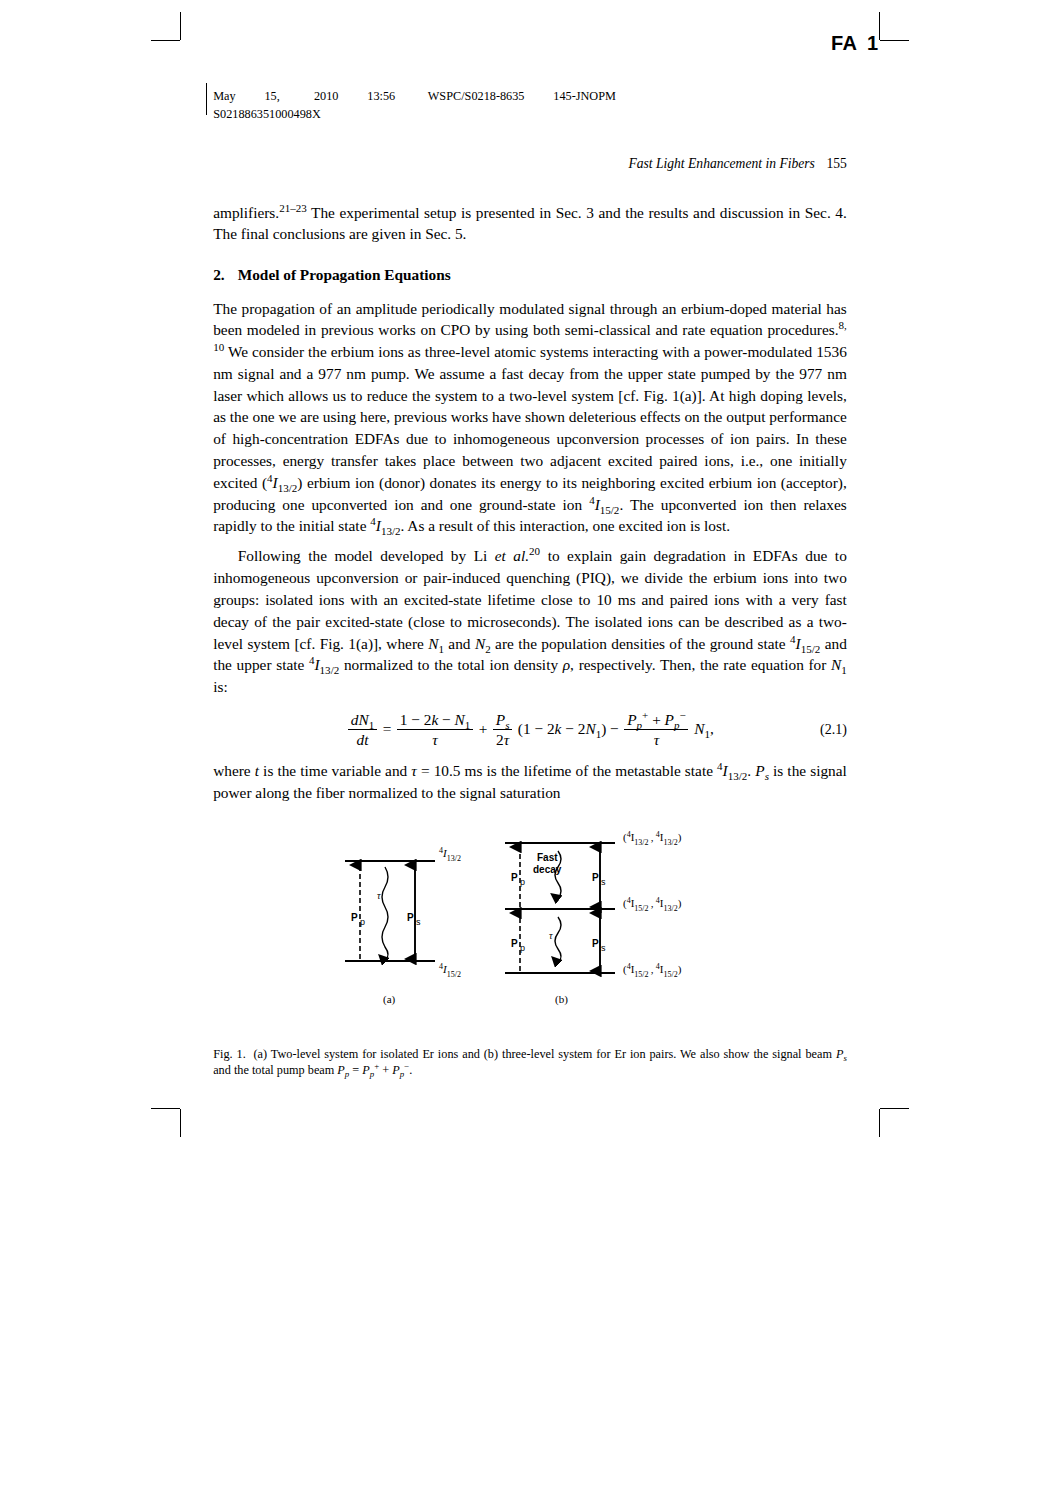FA1
May 15, S021886351000498X 2010 13:56 WSPC/S0218-8635 145-JNOPM
Fast Light Enhancement in Fibers 155
amplifiers.21–23 The experimental setup is presented in Sec. 3 and the results and discussion in Sec. 4. The final conclusions are given in Sec. 5.
2. Model of Propagation Equations
The propagation of an amplitude periodically modulated signal through an erbium-doped material has been modeled in previous works on CPO by using both semi-classical and rate equation procedures.8, 10 We consider the erbium ions as three-level atomic systems interacting with a power-modulated 1536 nm signal and a 977 nm pump. We assume a fast decay from the upper state pumped by the 977 nm laser which allows us to reduce the system to a two-level system [cf. Fig. 1(a)]. At high doping levels, as the one we are using here, previous works have shown deleterious effects on the output performance of high-concentration EDFAs due to inhomogeneous upconversion processes of ion pairs. In these processes, energy transfer takes place between two adjacent excited paired ions, i.e., one initially excited (4I13/2) erbium ion (donor) donates its energy to its neighboring excited erbium ion (acceptor), producing one upconverted ion and one ground-state ion 4I15/2. The upconverted ion then relaxes rapidly to the initial state 4I13/2. As a result of this interaction, one excited ion is lost.
Following the model developed by Li et al. 20 to explain gain degradation in EDFAs due to inhomogeneous upconversion or pair-induced quenching (PIQ), we divide the erbium ions into two groups: isolated ions with an excited-state lifetime close to 10 ms and paired ions with a very fast decay of the pair excited-state (close to microseconds). The isolated ions can be described as a two-level system [cf. Fig. 1(a)], where N1 and N2 are the population densities of the ground state 4I15/2 and the upper state 4I13/2 normalized to the total ion density ρ, respectively. Then, the rate equation for N1 is:
dN1 dt = 1 − 2k − N1 τ + Ps 2τ (1 − 2k − 2N1) − Pp+ + Pp−τ N1, (2.1)
where t is the time variable and τ = 10.5 ms is the lifetime of the metastable state 4I13/2. Ps is the signal power along the fiber normalized to the signal saturation
P p P s τ 4I13/2 4I15/2 (a) P p P s P p P s Fast decay τ (4I13/2 , 4I13/2) (4I15/2 , 4I13/2) (4I15/2 , 4I15/2) (b)
Fig. 1. (a) Two-level system for isolated Er ions and (b) three-level system for Er ion pairs. We also show the signal beam Ps and the total pump beam Pp = Pp+ + Pp−.